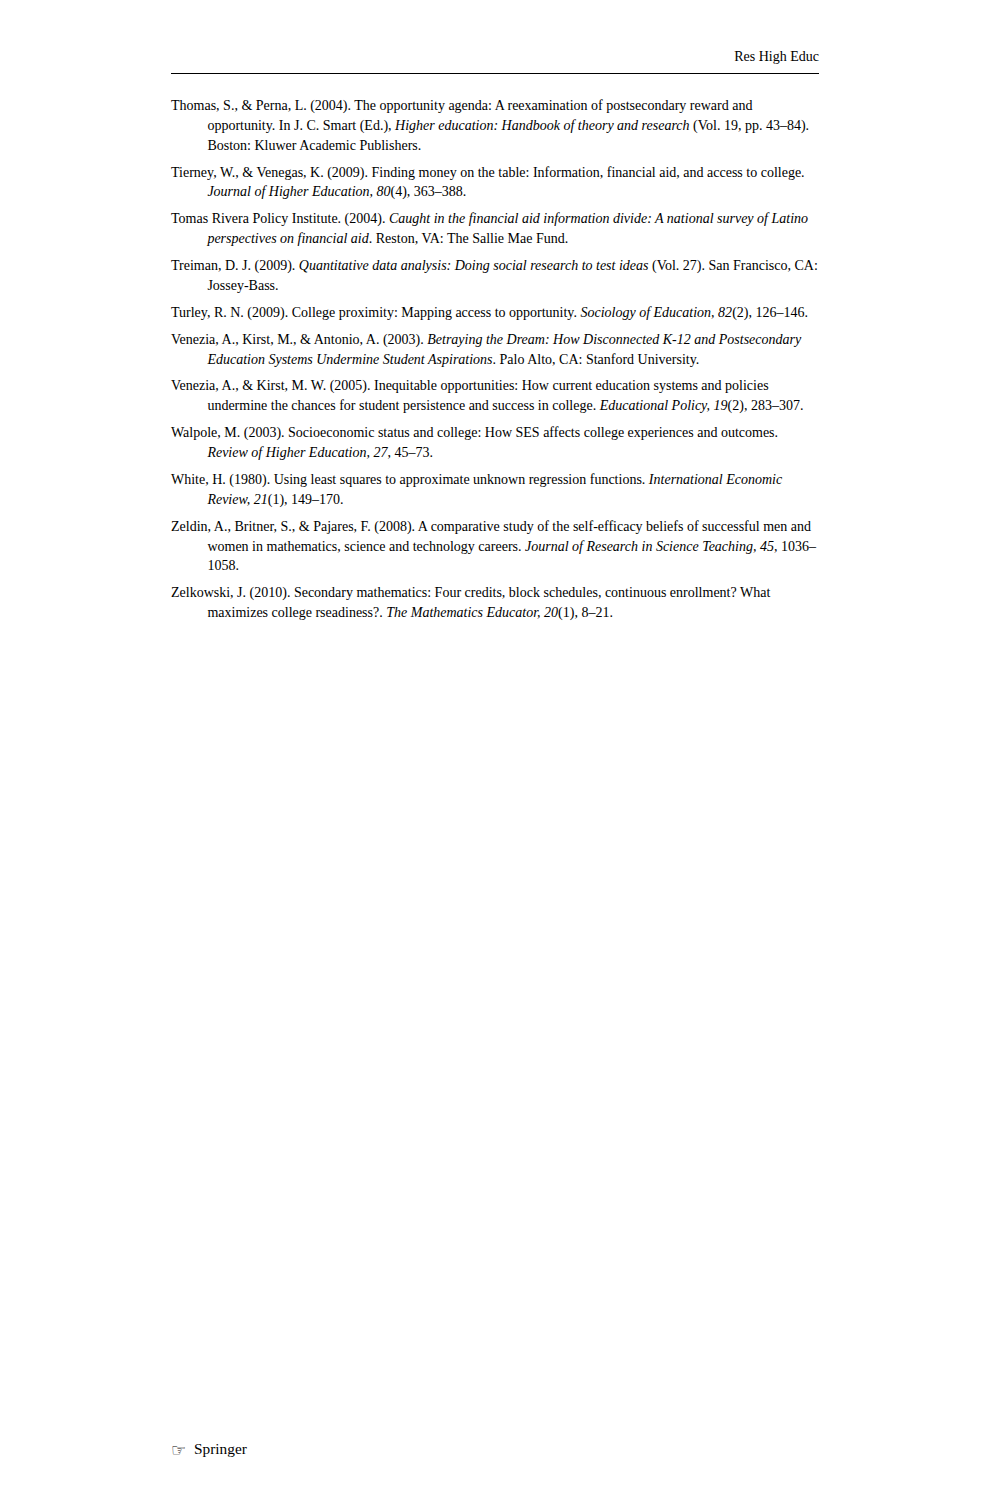Res High Educ
Thomas, S., & Perna, L. (2004). The opportunity agenda: A reexamination of postsecondary reward and opportunity. In J. C. Smart (Ed.), Higher education: Handbook of theory and research (Vol. 19, pp. 43–84). Boston: Kluwer Academic Publishers.
Tierney, W., & Venegas, K. (2009). Finding money on the table: Information, financial aid, and access to college. Journal of Higher Education, 80(4), 363–388.
Tomas Rivera Policy Institute. (2004). Caught in the financial aid information divide: A national survey of Latino perspectives on financial aid. Reston, VA: The Sallie Mae Fund.
Treiman, D. J. (2009). Quantitative data analysis: Doing social research to test ideas (Vol. 27). San Francisco, CA: Jossey-Bass.
Turley, R. N. (2009). College proximity: Mapping access to opportunity. Sociology of Education, 82(2), 126–146.
Venezia, A., Kirst, M., & Antonio, A. (2003). Betraying the Dream: How Disconnected K-12 and Postsecondary Education Systems Undermine Student Aspirations. Palo Alto, CA: Stanford University.
Venezia, A., & Kirst, M. W. (2005). Inequitable opportunities: How current education systems and policies undermine the chances for student persistence and success in college. Educational Policy, 19(2), 283–307.
Walpole, M. (2003). Socioeconomic status and college: How SES affects college experiences and outcomes. Review of Higher Education, 27, 45–73.
White, H. (1980). Using least squares to approximate unknown regression functions. International Economic Review, 21(1), 149–170.
Zeldin, A., Britner, S., & Pajares, F. (2008). A comparative study of the self-efficacy beliefs of successful men and women in mathematics, science and technology careers. Journal of Research in Science Teaching, 45, 1036–1058.
Zelkowski, J. (2010). Secondary mathematics: Four credits, block schedules, continuous enrollment? What maximizes college rseadiness?. The Mathematics Educator, 20(1), 8–21.
☞ Springer